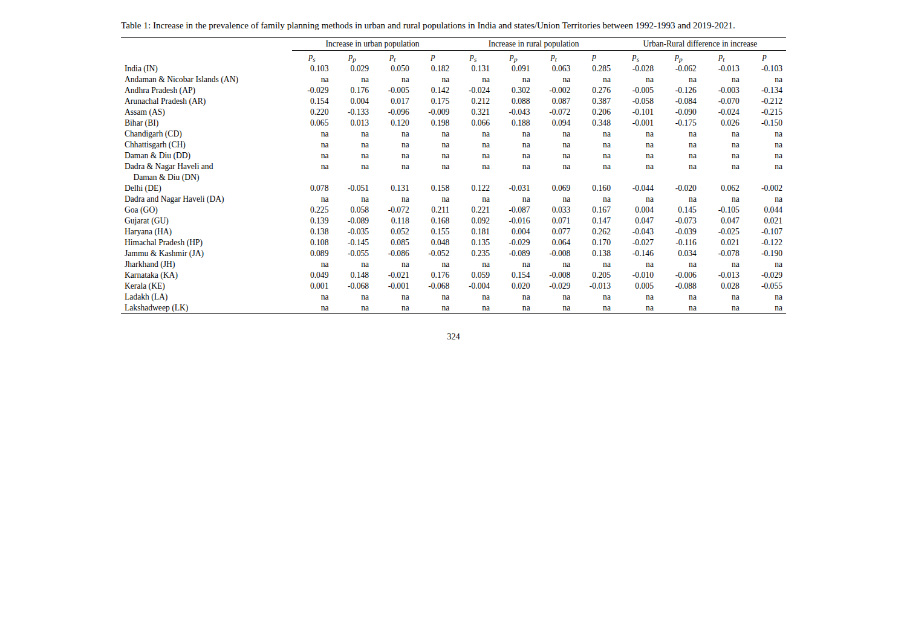Table 1: Increase in the prevalence of family planning methods in urban and rural populations in India and states/Union Territories between 1992-1993 and 2019-2021.
| | Increase in urban population | Increase in rural population | Urban-Rural difference in increase |
| --- | --- | --- | --- |
| | p s | p p | p t | p | p s | p p | p t | p | p s | p p | p t | p |
| India (IN) | 0.103 | 0.029 | 0.050 | 0.182 | 0.131 | 0.091 | 0.063 | 0.285 | -0.028 | -0.062 | -0.013 | -0.103 |
| Andaman & Nicobar Islands (AN) | na | na | na | na | na | na | na | na | na | na | na | na |
| Andhra Pradesh (AP) | -0.029 | 0.176 | -0.005 | 0.142 | -0.024 | 0.302 | -0.002 | 0.276 | -0.005 | -0.126 | -0.003 | -0.134 |
| Arunachal Pradesh (AR) | 0.154 | 0.004 | 0.017 | 0.175 | 0.212 | 0.088 | 0.087 | 0.387 | -0.058 | -0.084 | -0.070 | -0.212 |
| Assam (AS) | 0.220 | -0.133 | -0.096 | -0.009 | 0.321 | -0.043 | -0.072 | 0.206 | -0.101 | -0.090 | -0.024 | -0.215 |
| Bihar (BI) | 0.065 | 0.013 | 0.120 | 0.198 | 0.066 | 0.188 | 0.094 | 0.348 | -0.001 | -0.175 | 0.026 | -0.150 |
| Chandigarh (CD) | na | na | na | na | na | na | na | na | na | na | na | na |
| Chhattisgarh (CH) | na | na | na | na | na | na | na | na | na | na | na | na |
| Daman & Diu (DD) | na | na | na | na | na | na | na | na | na | na | na | na |
| Dadra & Nagar Haveli and | na | na | na | na | na | na | na | na | na | na | na | na |
| Daman & Diu (DN) | | | | | | | | | | | | |
| Delhi (DE) | 0.078 | -0.051 | 0.131 | 0.158 | 0.122 | -0.031 | 0.069 | 0.160 | -0.044 | -0.020 | 0.062 | -0.002 |
| Dadra and Nagar Haveli (DA) | na | na | na | na | na | na | na | na | na | na | na | na |
| Goa (GO) | 0.225 | 0.058 | -0.072 | 0.211 | 0.221 | -0.087 | 0.033 | 0.167 | 0.004 | 0.145 | -0.105 | 0.044 |
| Gujarat (GU) | 0.139 | -0.089 | 0.118 | 0.168 | 0.092 | -0.016 | 0.071 | 0.147 | 0.047 | -0.073 | 0.047 | 0.021 |
| Haryana (HA) | 0.138 | -0.035 | 0.052 | 0.155 | 0.181 | 0.004 | 0.077 | 0.262 | -0.043 | -0.039 | -0.025 | -0.107 |
| Himachal Pradesh (HP) | 0.108 | -0.145 | 0.085 | 0.048 | 0.135 | -0.029 | 0.064 | 0.170 | -0.027 | -0.116 | 0.021 | -0.122 |
| Jammu & Kashmir (JA) | 0.089 | -0.055 | -0.086 | -0.052 | 0.235 | -0.089 | -0.008 | 0.138 | -0.146 | 0.034 | -0.078 | -0.190 |
| Jharkhand (JH) | na | na | na | na | na | na | na | na | na | na | na | na |
| Karnataka (KA) | 0.049 | 0.148 | -0.021 | 0.176 | 0.059 | 0.154 | -0.008 | 0.205 | -0.010 | -0.006 | -0.013 | -0.029 |
| Kerala (KE) | 0.001 | -0.068 | -0.001 | -0.068 | -0.004 | 0.020 | -0.029 | -0.013 | 0.005 | -0.088 | 0.028 | -0.055 |
| Ladakh (LA) | na | na | na | na | na | na | na | na | na | na | na | na |
| Lakshadweep (LK) | na | na | na | na | na | na | na | na | na | na | na | na |
324